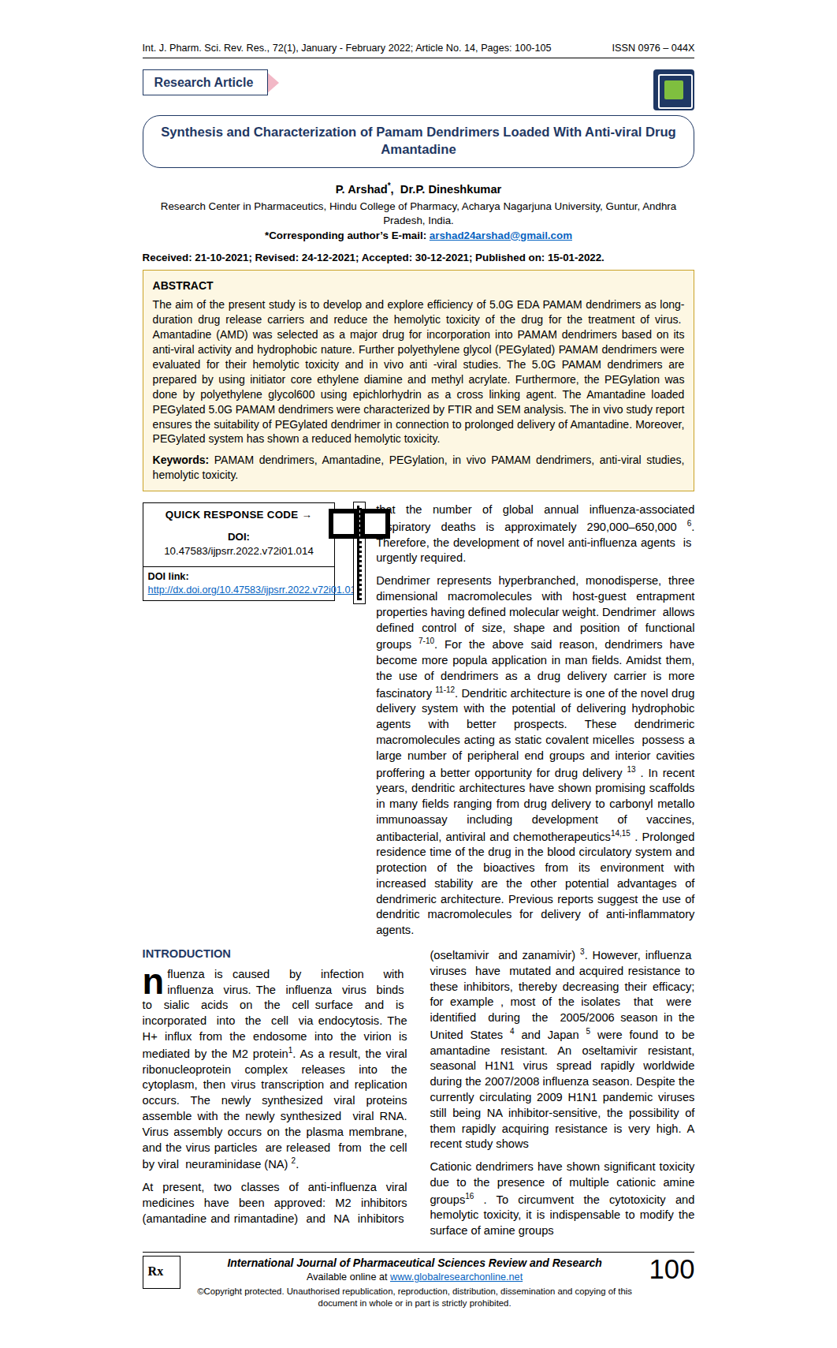Int. J. Pharm. Sci. Rev. Res., 72(1), January - February 2022; Article No. 14, Pages: 100-105 ISSN 0976 – 044X
Research Article
Synthesis and Characterization of Pamam Dendrimers Loaded With Anti-viral Drug Amantadine
P. Arshad*, Dr.P. Dineshkumar
Research Center in Pharmaceutics, Hindu College of Pharmacy, Acharya Nagarjuna University, Guntur, Andhra Pradesh, India.
*Corresponding author’s E-mail: arshad24arshad@gmail.com
Received: 21-10-2021; Revised: 24-12-2021; Accepted: 30-12-2021; Published on: 15-01-2022.
ABSTRACT
The aim of the present study is to develop and explore efficiency of 5.0G EDA PAMAM dendrimers as long-duration drug release carriers and reduce the hemolytic toxicity of the drug for the treatment of virus. Amantadine (AMD) was selected as a major drug for incorporation into PAMAM dendrimers based on its anti-viral activity and hydrophobic nature. Further polyethylene glycol (PEGylated) PAMAM dendrimers were evaluated for their hemolytic toxicity and in vivo anti -viral studies. The 5.0G PAMAM dendrimers are prepared by using initiator core ethylene diamine and methyl acrylate. Furthermore, the PEGylation was done by polyethylene glycol600 using epichlorhydrin as a cross linking agent. The Amantadine loaded PEGylated 5.0G PAMAM dendrimers were characterized by FTIR and SEM analysis. The in vivo study report ensures the suitability of PEGylated dendrimer in connection to prolonged delivery of Amantadine. Moreover, PEGylated system has shown a reduced hemolytic toxicity.
Keywords: PAMAM dendrimers, Amantadine, PEGylation, in vivo PAMAM dendrimers, anti-viral studies, hemolytic toxicity.
QUICK RESPONSE CODE →
DOI:
10.47583/ijpsrr.2022.v72i01.014
DOI link: http://dx.doi.org/10.47583/ijpsrr.2022.v72i01.014
that the number of global annual influenza-associated respiratory deaths is approximately 290,000–650,000 6. Therefore, the development of novel anti-influenza agents is urgently required.
Dendrimer represents hyperbranched, monodisperse, three dimensional macromolecules with host-guest entrapment properties having defined molecular weight. Dendrimer allows defined control of size, shape and position of functional groups 7-10. For the above said reason, dendrimers have become more popula application in man fields. Amidst them, the use of dendrimers as a drug delivery carrier is more fascinatory 11-12. Dendritic architecture is one of the novel drug delivery system with the potential of delivering hydrophobic agents with better prospects. These dendrimeric macromolecules acting as static covalent micelles possess a large number of peripheral end groups and interior cavities proffering a better opportunity for drug delivery 13 . In recent years, dendritic architectures have shown promising scaffolds in many fields ranging from drug delivery to carbonyl metallo immunoassay including development of vaccines, antibacterial, antiviral and chemotherapeutics14,15 . Prolonged residence time of the drug in the blood circulatory system and protection of the bioactives from its environment with increased stability are the other potential advantages of dendrimeric architecture. Previous reports suggest the use of dendritic macromolecules for delivery of anti-inflammatory agents.
INTRODUCTION
nfluenza is caused by infection with influenza virus. The influenza virus binds to sialic acids on the cell surface and is incorporated into the cell via endocytosis. The H+ influx from the endosome into the virion is mediated by the M2 protein1. As a result, the viral ribonucleoprotein complex releases into the cytoplasm, then virus transcription and replication occurs. The newly synthesized viral proteins assemble with the newly synthesized viral RNA. Virus assembly occurs on the plasma membrane, and the virus particles are released from the cell by viral neuraminidase (NA) 2.
At present, two classes of anti-influenza viral medicines have been approved: M2 inhibitors (amantadine and rimantadine) and NA inhibitors (oseltamivir and zanamivir) 3. However, influenza viruses have mutated and acquired resistance to these inhibitors, thereby decreasing their efficacy; for example , most of the isolates that were identified during the 2005/2006 season in the United States 4 and Japan 5 were found to be amantadine resistant. An oseltamivir resistant, seasonal H1N1 virus spread rapidly worldwide during the 2007/2008 influenza season. Despite the currently circulating 2009 H1N1 pandemic viruses still being NA inhibitor-sensitive, the possibility of them rapidly acquiring resistance is very high. A recent study shows
Cationic dendrimers have shown significant toxicity due to the presence of multiple cationic amine groups16 . To circumvent the cytotoxicity and hemolytic toxicity, it is indispensable to modify the surface of amine groups
International Journal of Pharmaceutical Sciences Review and Research
Available online at www.globalresearchonline.net
©Copyright protected. Unauthorised republication, reproduction, distribution, dissemination and copying of this document in whole or in part is strictly prohibited.
100